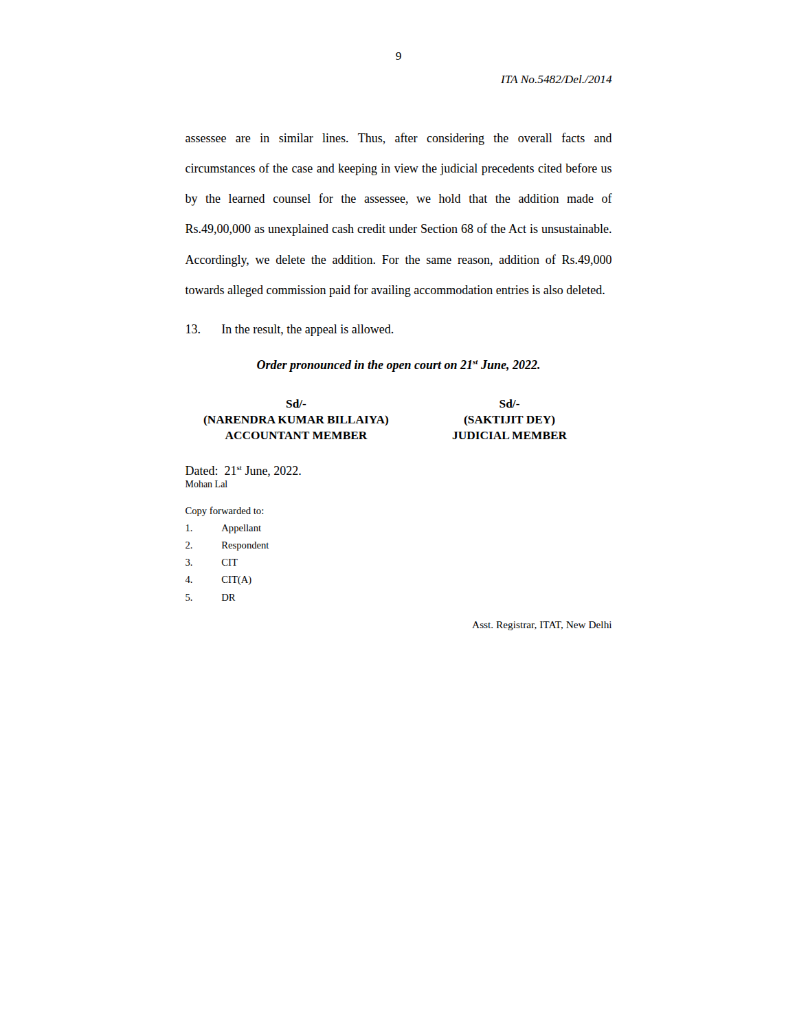9
ITA No.5482/Del./2014
assessee are in similar lines. Thus, after considering the overall facts and circumstances of the case and keeping in view the judicial precedents cited before us by the learned counsel for the assessee, we hold that the addition made of Rs.49,00,000 as unexplained cash credit under Section 68 of the Act is unsustainable. Accordingly, we delete the addition. For the same reason, addition of Rs.49,000 towards alleged commission paid for availing accommodation entries is also deleted.
13. In the result, the appeal is allowed.
Order pronounced in the open court on 21st June, 2022.
| Sd/- | Sd/- |
| (NARENDRA KUMAR BILLAIYA) ACCOUNTANT MEMBER | (SAKTIJIT DEY) JUDICIAL MEMBER |
Dated: 21st June, 2022.
Mohan Lal
Copy forwarded to:
1. Appellant
2. Respondent
3. CIT
4. CIT(A)
5. DR
Asst. Registrar, ITAT, New Delhi